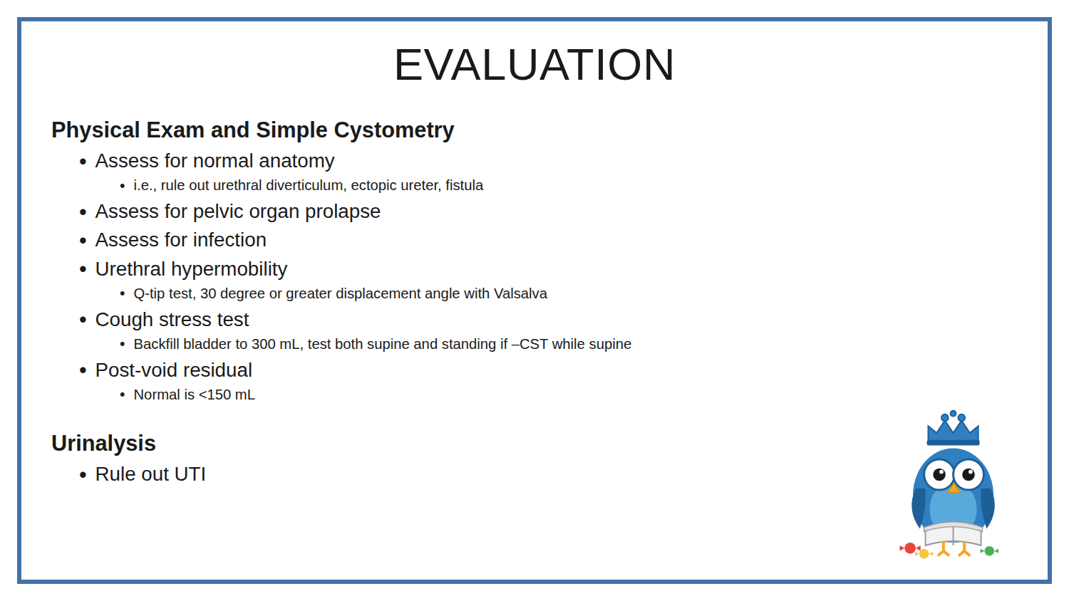EVALUATION
Physical Exam and Simple Cystometry
Assess for normal anatomy
i.e., rule out urethral diverticulum, ectopic ureter, fistula
Assess for pelvic organ prolapse
Assess for infection
Urethral hypermobility
Q-tip test, 30 degree or greater displacement angle with Valsalva
Cough stress test
Backfill bladder to 300 mL, test both supine and standing if –CST while supine
Post-void residual
Normal is <150 mL
Urinalysis
Rule out UTI